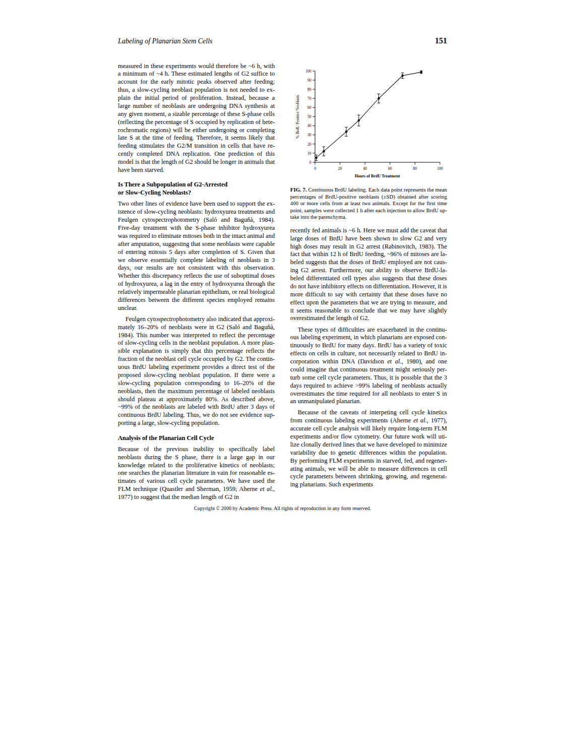Labeling of Planarian Stem Cells 151
measured in these experiments would therefore be ~6 h, with a minimum of ~4 h. These estimated lengths of G2 suffice to account for the early mitotic peaks observed after feeding; thus, a slow-cycling neoblast population is not needed to explain the initial period of proliferation. Instead, because a large number of neoblasts are undergoing DNA synthesis at any given moment, a sizable percentage of these S-phase cells (reflecting the percentage of S occupied by replication of heterochromatic regions) will be either undergoing or completing late S at the time of feeding. Therefore, it seems likely that feeding stimulates the G2/M transition in cells that have recently completed DNA replication. One prediction of this model is that the length of G2 should be longer in animals that have been starved.
Is There a Subpopulation of G2-Arrested
or Slow-Cycling Neoblasts?
Two other lines of evidence have been used to support the existence of slow-cycling neoblasts: hydroxyurea treatments and Feulgen cytospectrophotometry (Saló and Baguñà, 1984). Five-day treatment with the S-phase inhibitor hydroxyurea was required to eliminate mitoses both in the intact animal and after amputation, suggesting that some neoblasts were capable of entering mitosis 5 days after completion of S. Given that we observe essentially complete labeling of neoblasts in 3 days, our results are not consistent with this observation. Whether this discrepancy reflects the use of suboptimal doses of hydroxyurea, a lag in the entry of hydroxyurea through the relatively impermeable planarian epithelium, or real biological differences between the different species employed remains unclear.
Feulgen cytospectrophotometry also indicated that approximately 16–20% of neoblasts were in G2 (Saló and Baguñà, 1984). This number was interpreted to reflect the percentage of slow-cycling cells in the neoblast population. A more plausible explanation is simply that this percentage reflects the fraction of the neoblast cell cycle occupied by G2. The continuous BrdU labeling experiment provides a direct test of the proposed slow-cycling neoblast population. If there were a slow-cycling population corresponding to 16–20% of the neoblasts, then the maximum percentage of labeled neoblasts should plateau at approximately 80%. As described above, ~99% of the neoblasts are labeled with BrdU after 3 days of continuous BrdU labeling. Thus, we do not see evidence supporting a large, slow-cycling population.
Analysis of the Planarian Cell Cycle
Because of the previous inability to specifically label neoblasts during the S phase, there is a large gap in our knowledge related to the proliferative kinetics of neoblasts; one searches the planarian literature in vain for reasonable estimates of various cell cycle parameters. We have used the FLM technique (Quastler and Sherman, 1959; Aherne et al., 1977) to suggest that the median length of G2 in
0 10 20 30 40 50 60 70 80 90 100 0 20 40 60 80 100 % BrdU Positive Neoblasts Hours of BrdU Treatment
FIG. 7. Continuous BrdU labeling. Each data point represents the mean percentages of BrdU-positive neoblasts (±SD) obtained after scoring 400 or more cells from at least two animals. Except for the first time point, samples were collected 1 h after each injection to allow BrdU uptake into the parenchyma.
recently fed animals is ~6 h. Here we must add the caveat that large doses of BrdU have been shown to slow G2 and very high doses may result in G2 arrest (Rabinovitch, 1983). The fact that within 12 h of BrdU feeding, ~96% of mitoses are labeled suggests that the doses of BrdU employed are not causing G2 arrest. Furthermore, our ability to observe BrdU-labeled differentiated cell types also suggests that these doses do not have inhibitory effects on differentiation. However, it is more difficult to say with certainty that these doses have no effect upon the parameters that we are trying to measure, and it seems reasonable to conclude that we may have slightly overestimated the length of G2.
These types of difficulties are exacerbated in the continuous labeling experiment, in which planarians are exposed continuously to BrdU for many days. BrdU has a variety of toxic effects on cells in culture, not necessarily related to BrdU incorporation within DNA (Davidson et al., 1980), and one could imagine that continuous treatment might seriously perturb some cell cycle parameters. Thus, it is possible that the 3 days required to achieve >99% labeling of neoblasts actually overestimates the time required for all neoblasts to enter S in an unmanipulated planarian.
Because of the caveats of interpeting cell cycle kinetics from continuous labeling experiments (Aherne et al., 1977), accurate cell cycle analysis will likely require long-term FLM experiments and/or flow cytometry. Our future work will utilize clonally derived lines that we have developed to minimize variability due to genetic differences within the population. By performing FLM experiments in starved, fed, and regenerating animals, we will be able to measure differences in cell cycle parameters between shrinking, growing, and regenerating planarians. Such experiments
Copyright © 2000 by Academic Press. All rights of reproduction in any form reserved.